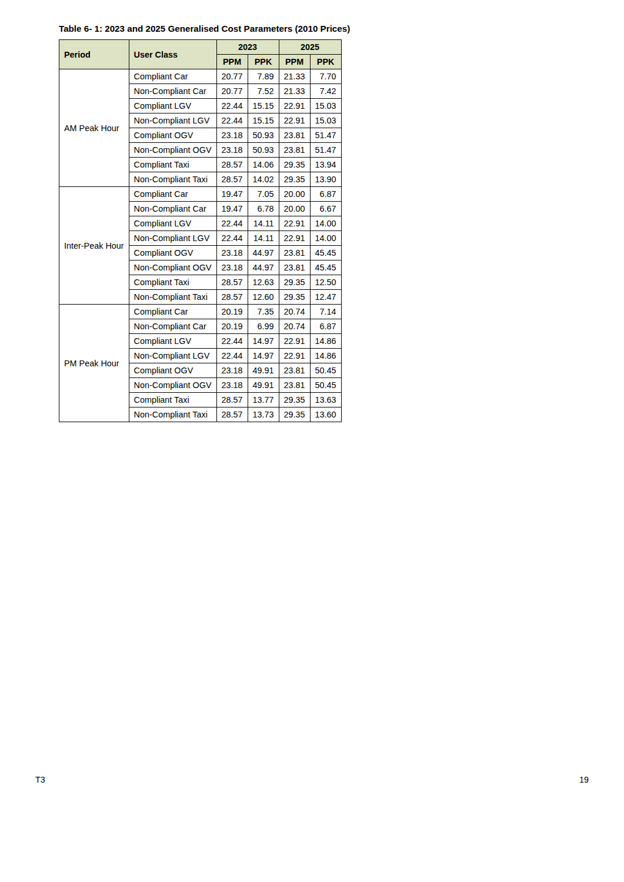Table 6- 1: 2023 and 2025 Generalised Cost Parameters (2010 Prices)
| Period | User Class | 2023 | 2025 |
| --- | --- | --- | --- |
| PPM | PPK | PPM | PPK |
| AM Peak Hour | Compliant Car | 20.77 | 7.89 | 21.33 | 7.70 |
| Non-Compliant Car | 20.77 | 7.52 | 21.33 | 7.42 |
| Compliant LGV | 22.44 | 15.15 | 22.91 | 15.03 |
| Non-Compliant LGV | 22.44 | 15.15 | 22.91 | 15.03 |
| Compliant OGV | 23.18 | 50.93 | 23.81 | 51.47 |
| Non-Compliant OGV | 23.18 | 50.93 | 23.81 | 51.47 |
| Compliant Taxi | 28.57 | 14.06 | 29.35 | 13.94 |
| Non-Compliant Taxi | 28.57 | 14.02 | 29.35 | 13.90 |
| Inter-Peak Hour | Compliant Car | 19.47 | 7.05 | 20.00 | 6.87 |
| Non-Compliant Car | 19.47 | 6.78 | 20.00 | 6.67 |
| Compliant LGV | 22.44 | 14.11 | 22.91 | 14.00 |
| Non-Compliant LGV | 22.44 | 14.11 | 22.91 | 14.00 |
| Compliant OGV | 23.18 | 44.97 | 23.81 | 45.45 |
| Non-Compliant OGV | 23.18 | 44.97 | 23.81 | 45.45 |
| Compliant Taxi | 28.57 | 12.63 | 29.35 | 12.50 |
| Non-Compliant Taxi | 28.57 | 12.60 | 29.35 | 12.47 |
| PM Peak Hour | Compliant Car | 20.19 | 7.35 | 20.74 | 7.14 |
| Non-Compliant Car | 20.19 | 6.99 | 20.74 | 6.87 |
| Compliant LGV | 22.44 | 14.97 | 22.91 | 14.86 |
| Non-Compliant LGV | 22.44 | 14.97 | 22.91 | 14.86 |
| Compliant OGV | 23.18 | 49.91 | 23.81 | 50.45 |
| Non-Compliant OGV | 23.18 | 49.91 | 23.81 | 50.45 |
| Compliant Taxi | 28.57 | 13.77 | 29.35 | 13.63 |
| Non-Compliant Taxi | 28.57 | 13.73 | 29.35 | 13.60 |
T3 19